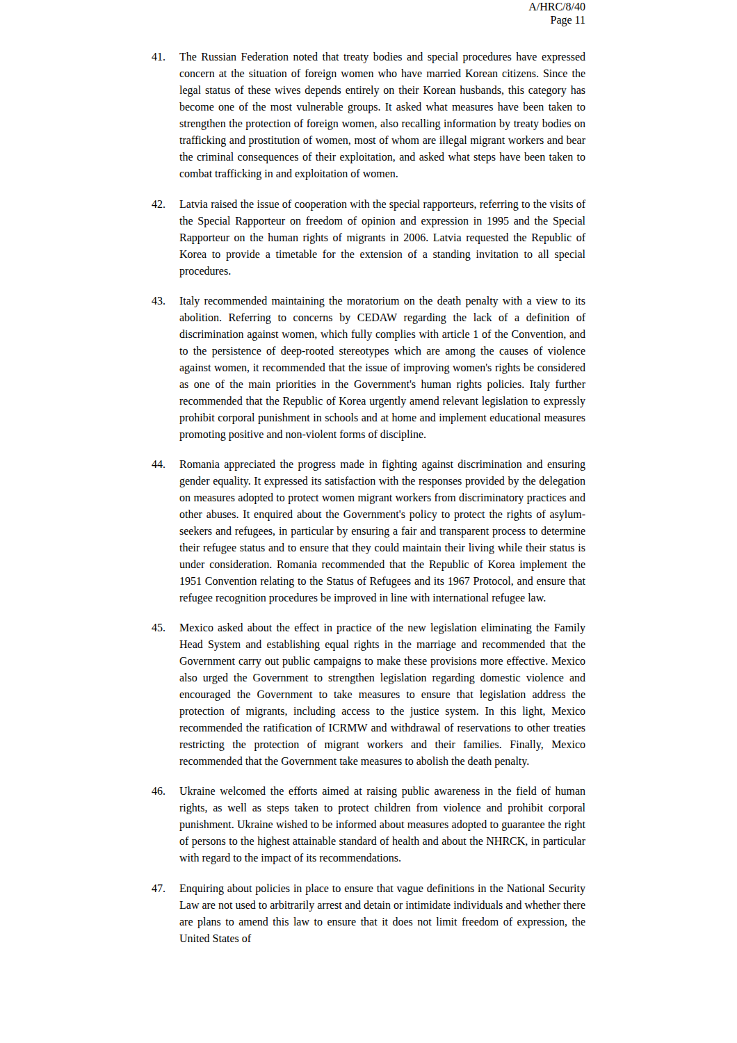A/HRC/8/40
Page 11
41.
The Russian Federation noted that treaty bodies and special procedures have expressed concern at the situation of foreign women who have married Korean citizens. Since the legal status of these wives depends entirely on their Korean husbands, this category has become one of the most vulnerable groups. It asked what measures have been taken to strengthen the protection of foreign women, also recalling information by treaty bodies on trafficking and prostitution of women, most of whom are illegal migrant workers and bear the criminal consequences of their exploitation, and asked what steps have been taken to combat trafficking in and exploitation of women.
42.
Latvia raised the issue of cooperation with the special rapporteurs, referring to the visits of the Special Rapporteur on freedom of opinion and expression in 1995 and the Special Rapporteur on the human rights of migrants in 2006. Latvia requested the Republic of Korea to provide a timetable for the extension of a standing invitation to all special procedures.
43.
Italy recommended maintaining the moratorium on the death penalty with a view to its abolition. Referring to concerns by CEDAW regarding the lack of a definition of discrimination against women, which fully complies with article 1 of the Convention, and to the persistence of deep-rooted stereotypes which are among the causes of violence against women, it recommended that the issue of improving women's rights be considered as one of the main priorities in the Government's human rights policies. Italy further recommended that the Republic of Korea urgently amend relevant legislation to expressly prohibit corporal punishment in schools and at home and implement educational measures promoting positive and non-violent forms of discipline.
44.
Romania appreciated the progress made in fighting against discrimination and ensuring gender equality. It expressed its satisfaction with the responses provided by the delegation on measures adopted to protect women migrant workers from discriminatory practices and other abuses. It enquired about the Government's policy to protect the rights of asylum-seekers and refugees, in particular by ensuring a fair and transparent process to determine their refugee status and to ensure that they could maintain their living while their status is under consideration. Romania recommended that the Republic of Korea implement the 1951 Convention relating to the Status of Refugees and its 1967 Protocol, and ensure that refugee recognition procedures be improved in line with international refugee law.
45.
Mexico asked about the effect in practice of the new legislation eliminating the Family Head System and establishing equal rights in the marriage and recommended that the Government carry out public campaigns to make these provisions more effective. Mexico also urged the Government to strengthen legislation regarding domestic violence and encouraged the Government to take measures to ensure that legislation address the protection of migrants, including access to the justice system. In this light, Mexico recommended the ratification of ICRMW and withdrawal of reservations to other treaties restricting the protection of migrant workers and their families. Finally, Mexico recommended that the Government take measures to abolish the death penalty.
46.
Ukraine welcomed the efforts aimed at raising public awareness in the field of human rights, as well as steps taken to protect children from violence and prohibit corporal punishment. Ukraine wished to be informed about measures adopted to guarantee the right of persons to the highest attainable standard of health and about the NHRCK, in particular with regard to the impact of its recommendations.
47.
Enquiring about policies in place to ensure that vague definitions in the National Security Law are not used to arbitrarily arrest and detain or intimidate individuals and whether there are plans to amend this law to ensure that it does not limit freedom of expression, the United States of